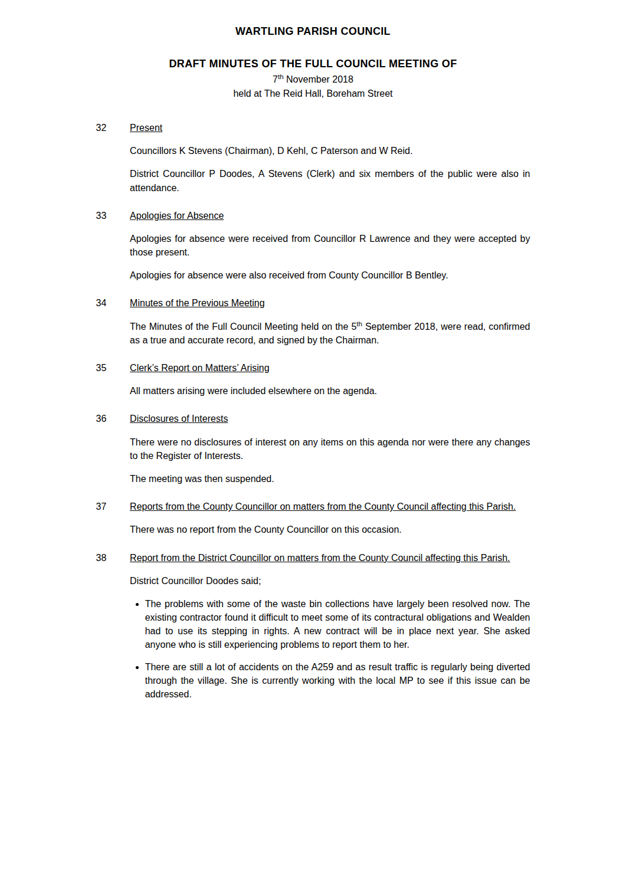WARTLING PARISH COUNCIL
DRAFT MINUTES OF THE FULL COUNCIL MEETING OF
7th November 2018
held at The Reid Hall, Boreham Street
32
Present
Councillors K Stevens (Chairman), D Kehl, C Paterson and W Reid.
District Councillor P Doodes, A Stevens (Clerk) and six members of the public were also in attendance.
33
Apologies for Absence
Apologies for absence were received from Councillor R Lawrence and they were accepted by those present.
Apologies for absence were also received from County Councillor B Bentley.
34
Minutes of the Previous Meeting
The Minutes of the Full Council Meeting held on the 5th September 2018, were read, confirmed as a true and accurate record, and signed by the Chairman.
35
Clerk’s Report on Matters’ Arising
All matters arising were included elsewhere on the agenda.
36
Disclosures of Interests
There were no disclosures of interest on any items on this agenda nor were there any changes to the Register of Interests.
The meeting was then suspended.
37
Reports from the County Councillor on matters from the County Council affecting this Parish.
There was no report from the County Councillor on this occasion.
38
Report from the District Councillor on matters from the County Council affecting this Parish.
District Councillor Doodes said;
The problems with some of the waste bin collections have largely been resolved now. The existing contractor found it difficult to meet some of its contractural obligations and Wealden had to use its stepping in rights. A new contract will be in place next year. She asked anyone who is still experiencing problems to report them to her.
There are still a lot of accidents on the A259 and as result traffic is regularly being diverted through the village. She is currently working with the local MP to see if this issue can be addressed.